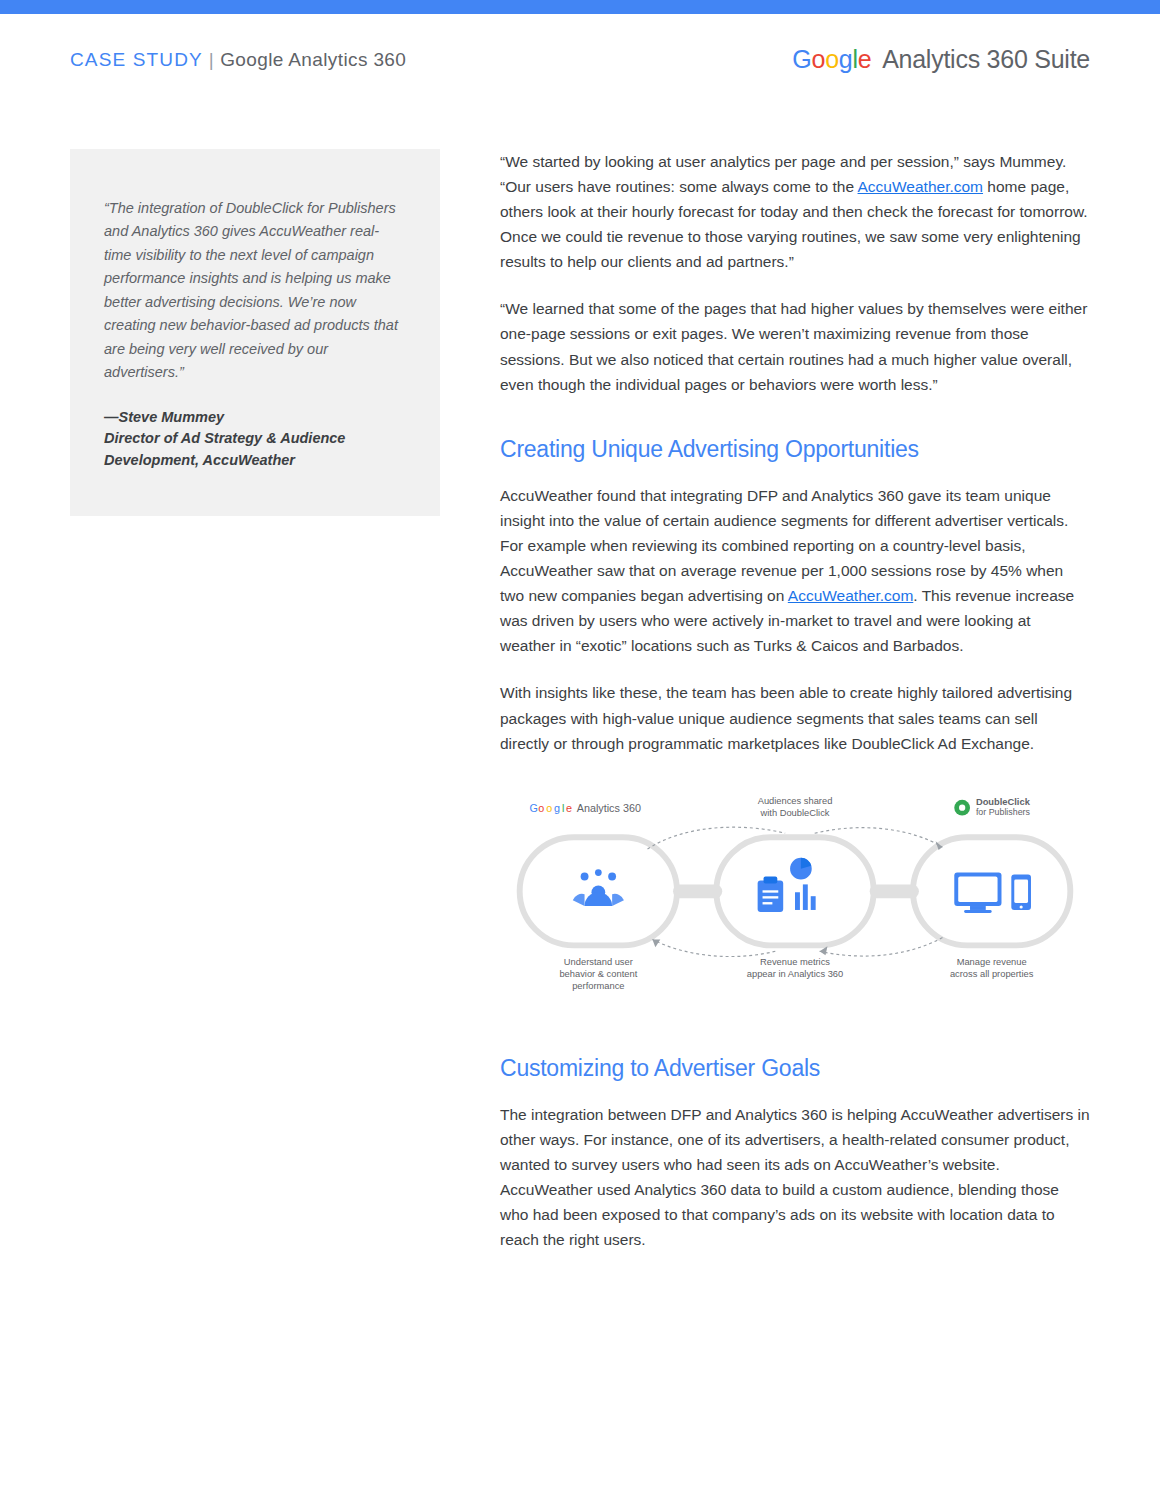CASE STUDY|Google Analytics 360
Google Analytics 360 Suite
“The integration of DoubleClick for Publishers and Analytics 360 gives AccuWeather real-time visibility to the next level of campaign performance insights and is helping us make better advertising decisions. We’re now creating new behavior-based ad products that are being very well received by our advertisers.”
—Steve Mummey
Director of Ad Strategy & Audience Development, AccuWeather
“We started by looking at user analytics per page and per session,” says Mummey. “Our users have routines: some always come to the AccuWeather.com home page, others look at their hourly forecast for today and then check the forecast for tomorrow. Once we could tie revenue to those varying routines, we saw some very enlightening results to help our clients and ad partners.”
“We learned that some of the pages that had higher values by themselves were either one-page sessions or exit pages. We weren’t maximizing revenue from those sessions. But we also noticed that certain routines had a much higher value overall, even though the individual pages or behaviors were worth less.”
Creating Unique Advertising Opportunities
AccuWeather found that integrating DFP and Analytics 360 gave its team unique insight into the value of certain audience segments for different advertiser verticals. For example when reviewing its combined reporting on a country-level basis, AccuWeather saw that on average revenue per 1,000 sessions rose by 45% when two new companies began advertising on AccuWeather.com. This revenue increase was driven by users who were actively in-market to travel and were looking at weather in “exotic” locations such as Turks & Caicos and Barbados.
With insights like these, the team has been able to create highly tailored advertising packages with high-value unique audience segments that sales teams can sell directly or through programmatic marketplaces like DoubleClick Ad Exchange.
Audiences shared with DoubleClick G o o g l e Analytics 360 DoubleClick for Publishers Understand user behavior & content performance Revenue metrics appear in Analytics 360 Manage revenue across all properties
Customizing to Advertiser Goals
The integration between DFP and Analytics 360 is helping AccuWeather advertisers in other ways. For instance, one of its advertisers, a health-related consumer product, wanted to survey users who had seen its ads on AccuWeather’s website. AccuWeather used Analytics 360 data to build a custom audience, blending those who had been exposed to that company’s ads on its website with location data to reach the right users.